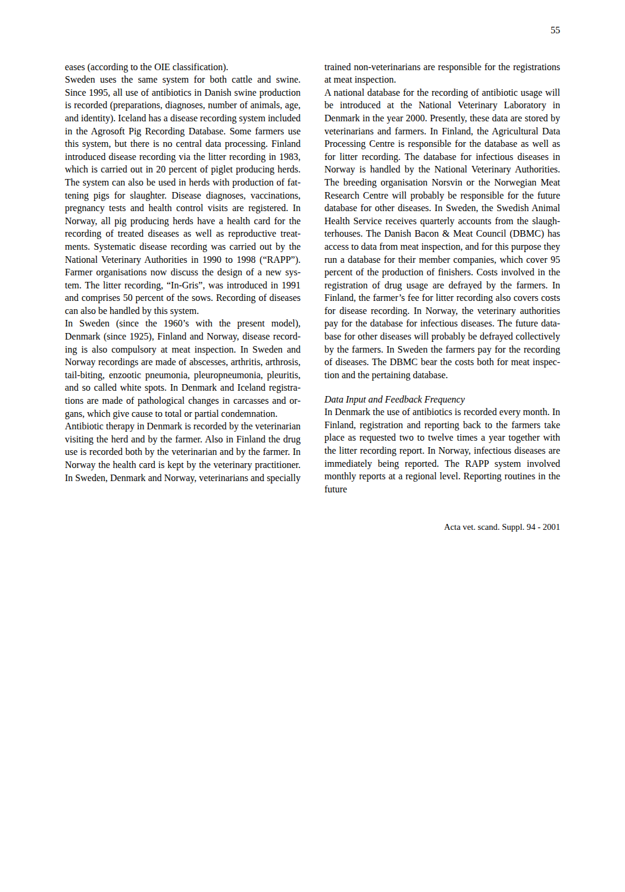55
eases (according to the OIE classification).
Sweden uses the same system for both cattle and swine. Since 1995, all use of antibiotics in Danish swine production is recorded (preparations, diagnoses, number of animals, age, and identity). Iceland has a disease recording system included in the Agrosoft Pig Recording Database. Some farmers use this system, but there is no central data processing. Finland introduced disease recording via the litter recording in 1983, which is carried out in 20 percent of piglet producing herds. The system can also be used in herds with production of fattening pigs for slaughter. Disease diagnoses, vaccinations, pregnancy tests and health control visits are registered. In Norway, all pig producing herds have a health card for the recording of treated diseases as well as reproductive treatments. Systematic disease recording was carried out by the National Veterinary Authorities in 1990 to 1998 (“RAPP”). Farmer organisations now discuss the design of a new system. The litter recording, “In-Gris”, was introduced in 1991 and comprises 50 percent of the sows. Recording of diseases can also be handled by this system.
In Sweden (since the 1960’s with the present model), Denmark (since 1925), Finland and Norway, disease recording is also compulsory at meat inspection. In Sweden and Norway recordings are made of abscesses, arthritis, arthrosis, tail-biting, enzootic pneumonia, pleuropneumonia, pleuritis, and so called white spots. In Denmark and Iceland registrations are made of pathological changes in carcasses and organs, which give cause to total or partial condemnation.
Antibiotic therapy in Denmark is recorded by the veterinarian visiting the herd and by the farmer. Also in Finland the drug use is recorded both by the veterinarian and by the farmer. In Norway the health card is kept by the veterinary practitioner. In Sweden, Denmark and Norway, veterinarians and specially trained non-veterinarians are responsible for the registrations at meat inspection.
A national database for the recording of antibiotic usage will be introduced at the National Veterinary Laboratory in Denmark in the year 2000. Presently, these data are stored by veterinarians and farmers. In Finland, the Agricultural Data Processing Centre is responsible for the database as well as for litter recording. The database for infectious diseases in Norway is handled by the National Veterinary Authorities. The breeding organisation Norsvin or the Norwegian Meat Research Centre will probably be responsible for the future database for other diseases. In Sweden, the Swedish Animal Health Service receives quarterly accounts from the slaughterhouses. The Danish Bacon & Meat Council (DBMC) has access to data from meat inspection, and for this purpose they run a database for their member companies, which cover 95 percent of the production of finishers. Costs involved in the registration of drug usage are defrayed by the farmers. In Finland, the farmer’s fee for litter recording also covers costs for disease recording. In Norway, the veterinary authorities pay for the database for infectious diseases. The future database for other diseases will probably be defrayed collectively by the farmers. In Sweden the farmers pay for the recording of diseases. The DBMC bear the costs both for meat inspection and the pertaining database.
Data Input and Feedback Frequency
In Denmark the use of antibiotics is recorded every month. In Finland, registration and reporting back to the farmers take place as requested two to twelve times a year together with the litter recording report. In Norway, infectious diseases are immediately being reported. The RAPP system involved monthly reports at a regional level. Reporting routines in the future
Acta vet. scand. Suppl. 94 - 2001